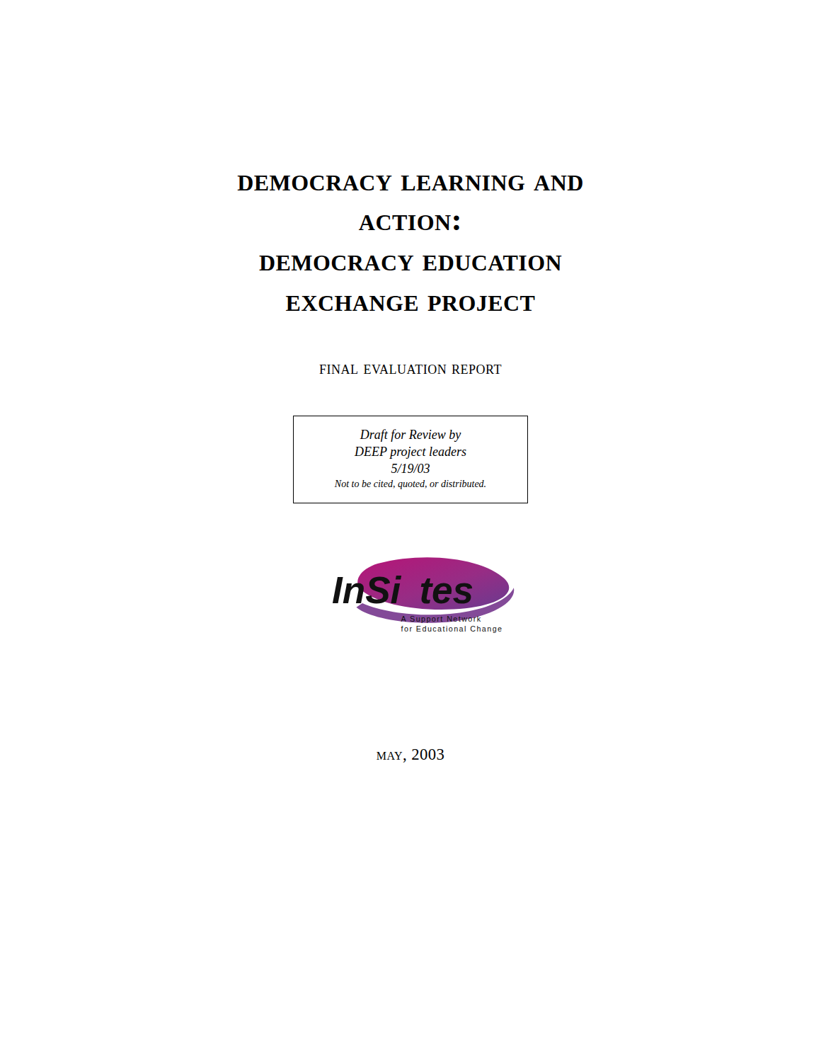Democracy Learning and Action: Democracy Education Exchange Project
Final Evaluation Report
Draft for Review by
DEEP project leaders
5/19/03
Not to be cited, quoted, or distributed.
InSi tes A Support Network for Educational Change
May, 2003